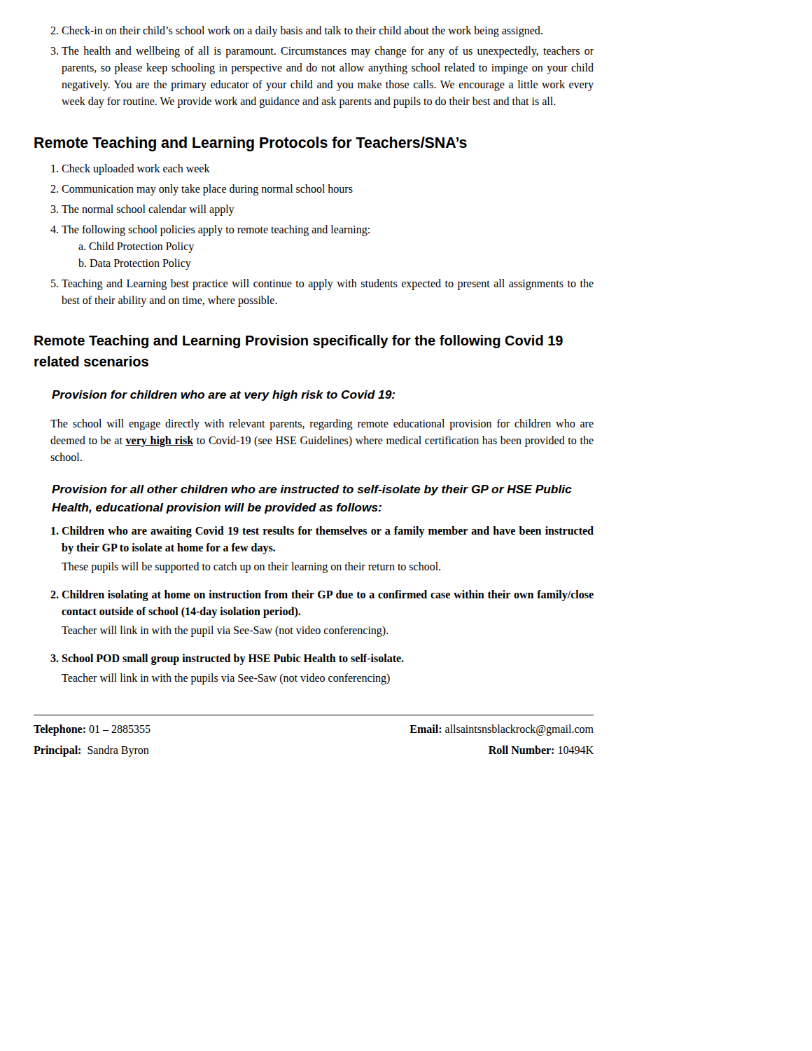Check-in on their child’s school work on a daily basis and talk to their child about the work being assigned.
The health and wellbeing of all is paramount. Circumstances may change for any of us unexpectedly, teachers or parents, so please keep schooling in perspective and do not allow anything school related to impinge on your child negatively. You are the primary educator of your child and you make those calls. We encourage a little work every week day for routine. We provide work and guidance and ask parents and pupils to do their best and that is all.
Remote Teaching and Learning Protocols for Teachers/SNA’s
Check uploaded work each week
Communication may only take place during normal school hours
The normal school calendar will apply
The following school policies apply to remote teaching and learning:
a. Child Protection Policy
b. Data Protection Policy
Teaching and Learning best practice will continue to apply with students expected to present all assignments to the best of their ability and on time, where possible.
Remote Teaching and Learning Provision specifically for the following Covid 19 related scenarios
Provision for children who are at very high risk to Covid 19:
The school will engage directly with relevant parents, regarding remote educational provision for children who are deemed to be at very high risk to Covid-19 (see HSE Guidelines) where medical certification has been provided to the school.
Provision for all other children who are instructed to self-isolate by their GP or HSE Public Health, educational provision will be provided as follows:
Children who are awaiting Covid 19 test results for themselves or a family member and have been instructed by their GP to isolate at home for a few days.
These pupils will be supported to catch up on their learning on their return to school.
Children isolating at home on instruction from their GP due to a confirmed case within their own family/close contact outside of school (14-day isolation period).
Teacher will link in with the pupil via See-Saw (not video conferencing).
School POD small group instructed by HSE Pubic Health to self-isolate.
Teacher will link in with the pupils via See-Saw (not video conferencing)
Telephone: 01 – 2885355 Email: allsaintsnsblackrock@gmail.com
Principal: Sandra Byron Roll Number: 10494K